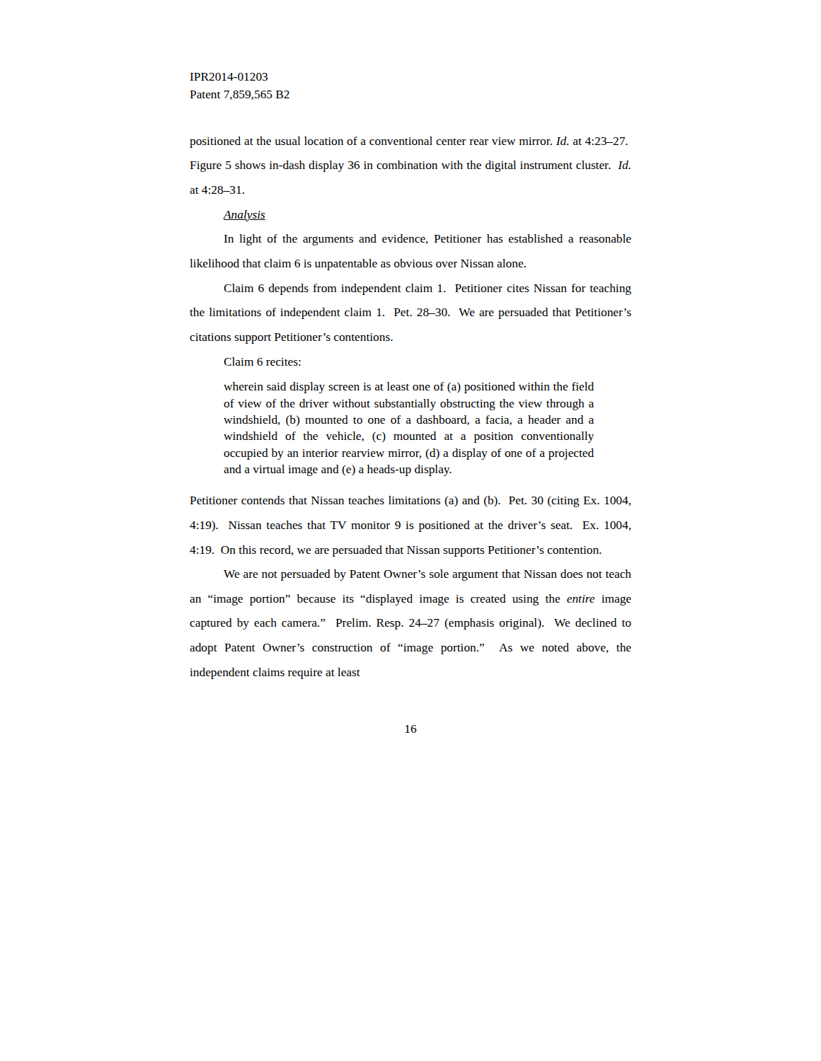IPR2014-01203
Patent 7,859,565 B2
positioned at the usual location of a conventional center rear view mirror. Id. at 4:23–27. Figure 5 shows in-dash display 36 in combination with the digital instrument cluster. Id. at 4:28–31.
Analysis
In light of the arguments and evidence, Petitioner has established a reasonable likelihood that claim 6 is unpatentable as obvious over Nissan alone.
Claim 6 depends from independent claim 1. Petitioner cites Nissan for teaching the limitations of independent claim 1. Pet. 28–30. We are persuaded that Petitioner’s citations support Petitioner’s contentions.
Claim 6 recites:
wherein said display screen is at least one of (a) positioned within the field of view of the driver without substantially obstructing the view through a windshield, (b) mounted to one of a dashboard, a facia, a header and a windshield of the vehicle, (c) mounted at a position conventionally occupied by an interior rearview mirror, (d) a display of one of a projected and a virtual image and (e) a heads-up display.
Petitioner contends that Nissan teaches limitations (a) and (b). Pet. 30 (citing Ex. 1004, 4:19). Nissan teaches that TV monitor 9 is positioned at the driver’s seat. Ex. 1004, 4:19. On this record, we are persuaded that Nissan supports Petitioner’s contention.
We are not persuaded by Patent Owner’s sole argument that Nissan does not teach an “image portion” because its “displayed image is created using the entire image captured by each camera.” Prelim. Resp. 24–27 (emphasis original). We declined to adopt Patent Owner’s construction of “image portion.” As we noted above, the independent claims require at least
16